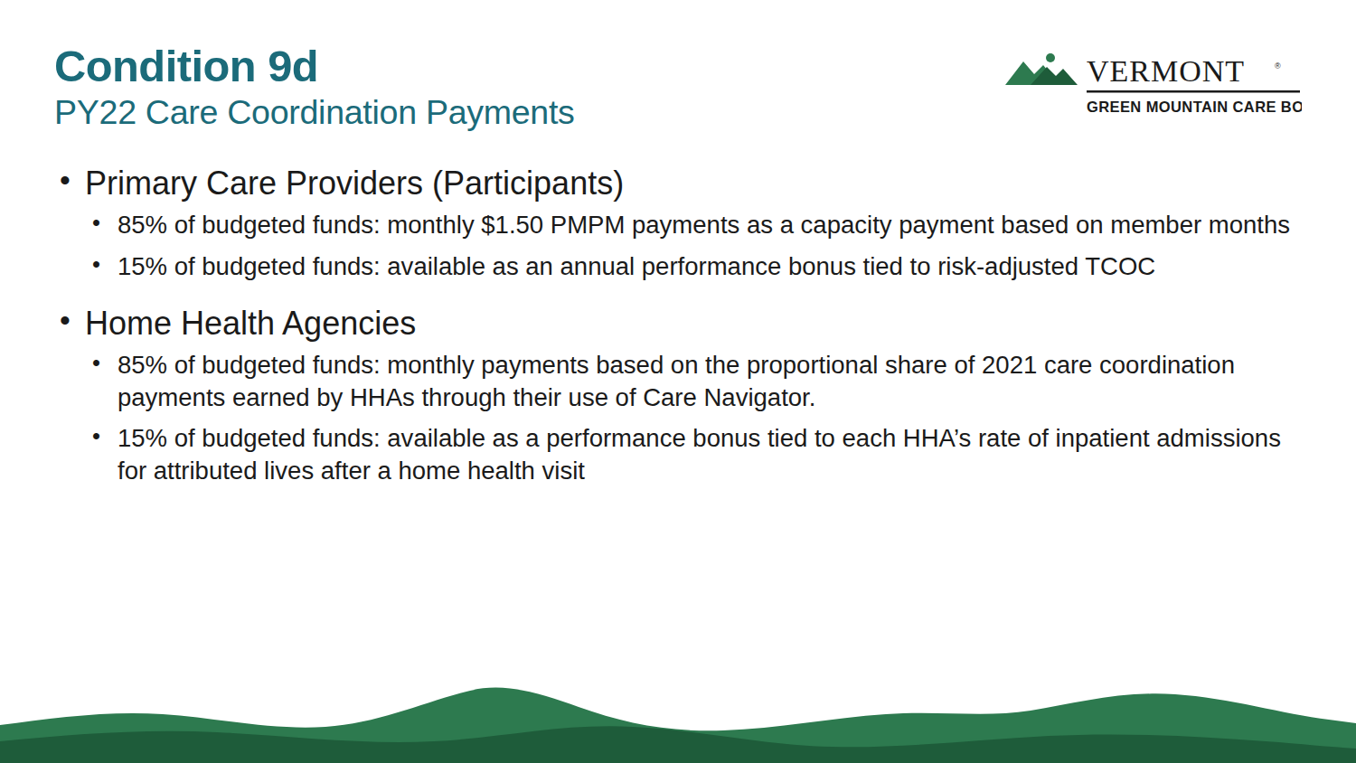Condition 9d
PY22 Care Coordination Payments
Vermont Green Mountain Care Board VERMONT ® GREEN MOUNTAIN CARE BOARD
Primary Care Providers (Participants)
85% of budgeted funds: monthly $1.50 PMPM payments as a capacity payment based on member months
15% of budgeted funds: available as an annual performance bonus tied to risk-adjusted TCOC
Home Health Agencies
85% of budgeted funds: monthly payments based on the proportional share of 2021 care coordination payments earned by HHAs through their use of Care Navigator.
15% of budgeted funds: available as a performance bonus tied to each HHA’s rate of inpatient admissions for attributed lives after a home health visit